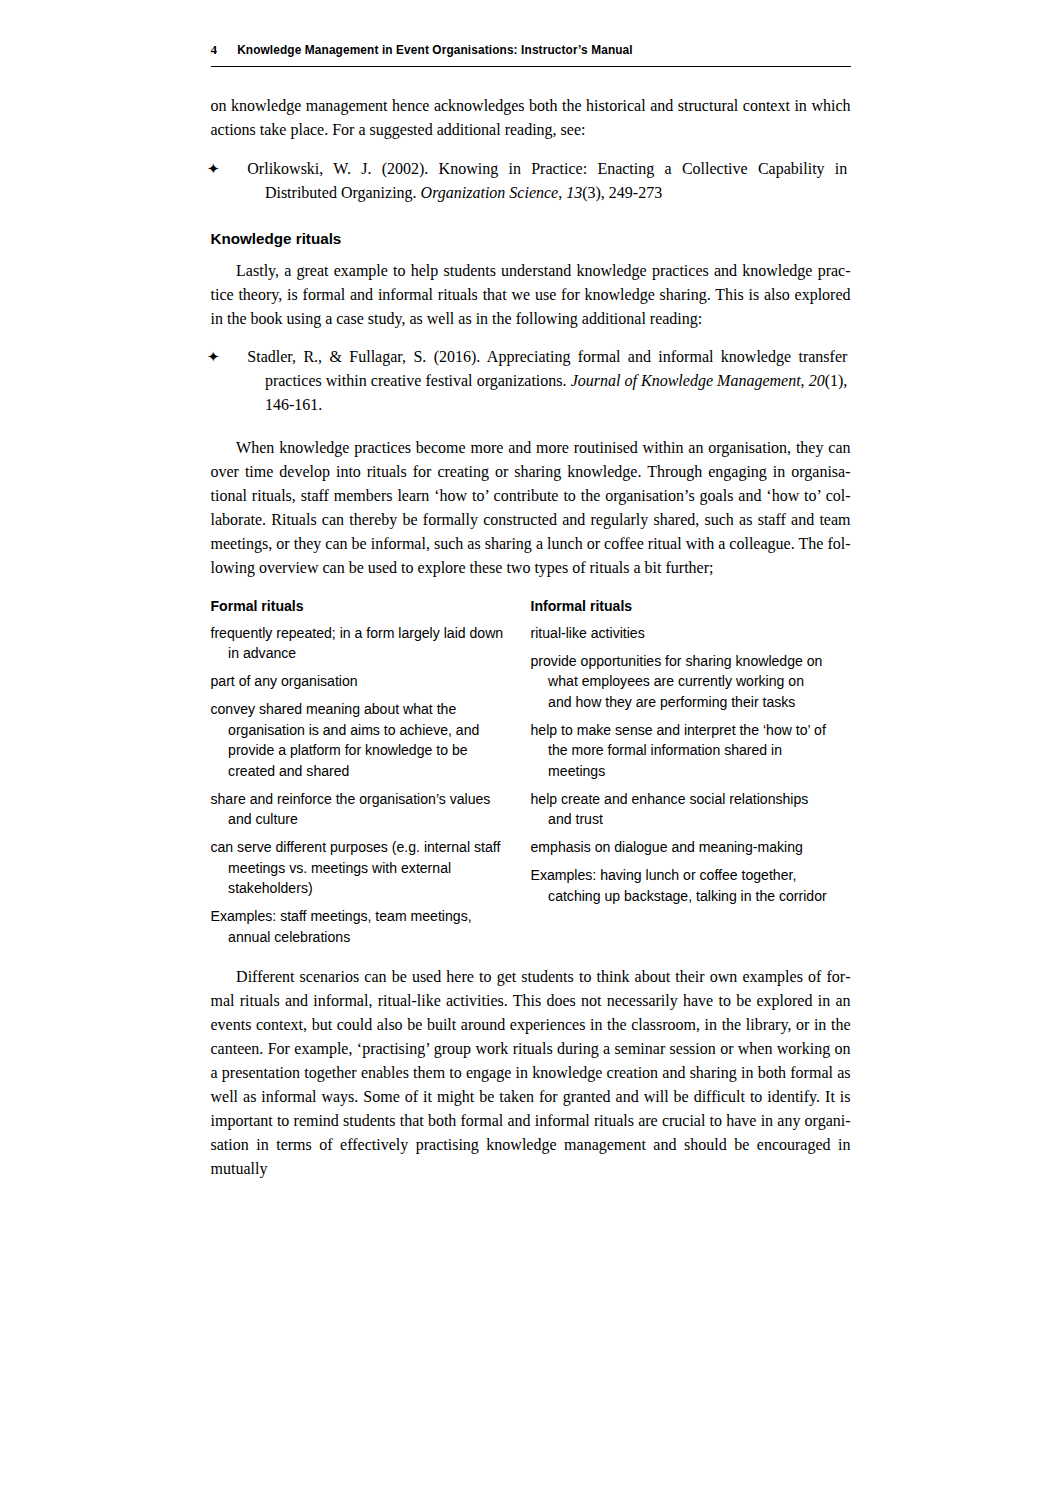4 Knowledge Management in Event Organisations: Instructor’s Manual
on knowledge management hence acknowledges both the historical and structural context in which actions take place. For a suggested additional reading, see:
✦Orlikowski, W. J. (2002). Knowing in Practice: Enacting a Collective Capability in Distributed Organizing. Organization Science, 13(3), 249-273
Knowledge rituals
Lastly, a great example to help students understand knowledge practices and knowledge practice theory, is formal and informal rituals that we use for knowledge sharing. This is also explored in the book using a case study, as well as in the following additional reading:
✦Stadler, R., & Fullagar, S. (2016). Appreciating formal and informal knowledge transfer practices within creative festival organizations. Journal of Knowledge Management, 20(1), 146-161.
When knowledge practices become more and more routinised within an organisation, they can over time develop into rituals for creating or sharing knowledge. Through engaging in organisational rituals, staff members learn ‘how to’ contribute to the organisation’s goals and ‘how to’ collaborate. Rituals can thereby be formally constructed and regularly shared, such as staff and team meetings, or they can be informal, such as sharing a lunch or coffee ritual with a colleague. The following overview can be used to explore these two types of rituals a bit further;
| Formal rituals | Informal rituals |
| --- | --- |
| frequently repeated; in a form largely laid down in advance part of any organisation convey shared meaning about what the organisation is and aims to achieve, and provide a platform for knowledge to be created and shared share and reinforce the organisation’s values and culture can serve different purposes (e.g. internal staff meetings vs. meetings with external stakeholders) Examples: staff meetings, team meetings, annual celebrations | ritual-like activities provide opportunities for sharing knowledge on what employees are currently working on and how they are performing their tasks help to make sense and interpret the ‘how to’ of the more formal information shared in meetings help create and enhance social relationships and trust emphasis on dialogue and meaning-making Examples: having lunch or coffee together, catching up backstage, talking in the corridor |
Different scenarios can be used here to get students to think about their own examples of formal rituals and informal, ritual-like activities. This does not necessarily have to be explored in an events context, but could also be built around experiences in the classroom, in the library, or in the canteen. For example, ‘practising’ group work rituals during a seminar session or when working on a presentation together enables them to engage in knowledge creation and sharing in both formal as well as informal ways. Some of it might be taken for granted and will be difficult to identify. It is important to remind students that both formal and informal rituals are crucial to have in any organisation in terms of effectively practising knowledge management and should be encouraged in mutually